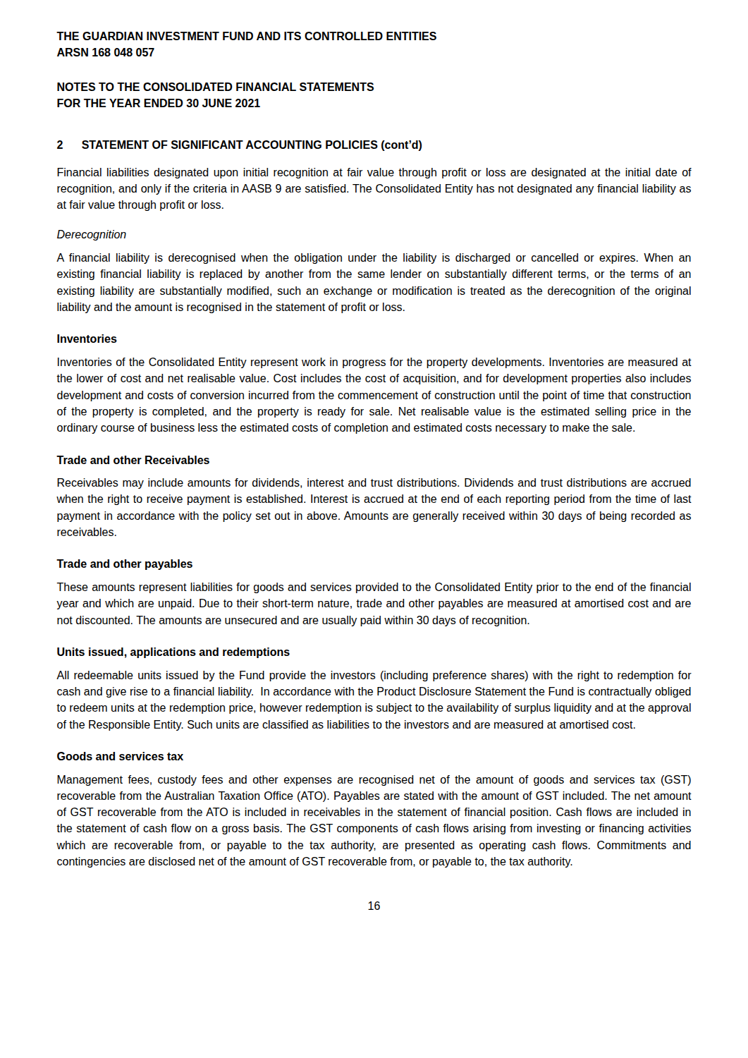THE GUARDIAN INVESTMENT FUND AND ITS CONTROLLED ENTITIES
ARSN 168 048 057
NOTES TO THE CONSOLIDATED FINANCIAL STATEMENTS
FOR THE YEAR ENDED 30 JUNE 2021
2 STATEMENT OF SIGNIFICANT ACCOUNTING POLICIES (cont’d)
Financial liabilities designated upon initial recognition at fair value through profit or loss are designated at the initial date of recognition, and only if the criteria in AASB 9 are satisfied. The Consolidated Entity has not designated any financial liability as at fair value through profit or loss.
Derecognition
A financial liability is derecognised when the obligation under the liability is discharged or cancelled or expires. When an existing financial liability is replaced by another from the same lender on substantially different terms, or the terms of an existing liability are substantially modified, such an exchange or modification is treated as the derecognition of the original liability and the amount is recognised in the statement of profit or loss.
Inventories
Inventories of the Consolidated Entity represent work in progress for the property developments. Inventories are measured at the lower of cost and net realisable value. Cost includes the cost of acquisition, and for development properties also includes development and costs of conversion incurred from the commencement of construction until the point of time that construction of the property is completed, and the property is ready for sale. Net realisable value is the estimated selling price in the ordinary course of business less the estimated costs of completion and estimated costs necessary to make the sale.
Trade and other Receivables
Receivables may include amounts for dividends, interest and trust distributions. Dividends and trust distributions are accrued when the right to receive payment is established. Interest is accrued at the end of each reporting period from the time of last payment in accordance with the policy set out in above. Amounts are generally received within 30 days of being recorded as receivables.
Trade and other payables
These amounts represent liabilities for goods and services provided to the Consolidated Entity prior to the end of the financial year and which are unpaid. Due to their short-term nature, trade and other payables are measured at amortised cost and are not discounted. The amounts are unsecured and are usually paid within 30 days of recognition.
Units issued, applications and redemptions
All redeemable units issued by the Fund provide the investors (including preference shares) with the right to redemption for cash and give rise to a financial liability. In accordance with the Product Disclosure Statement the Fund is contractually obliged to redeem units at the redemption price, however redemption is subject to the availability of surplus liquidity and at the approval of the Responsible Entity. Such units are classified as liabilities to the investors and are measured at amortised cost.
Goods and services tax
Management fees, custody fees and other expenses are recognised net of the amount of goods and services tax (GST) recoverable from the Australian Taxation Office (ATO). Payables are stated with the amount of GST included. The net amount of GST recoverable from the ATO is included in receivables in the statement of financial position. Cash flows are included in the statement of cash flow on a gross basis. The GST components of cash flows arising from investing or financing activities which are recoverable from, or payable to the tax authority, are presented as operating cash flows. Commitments and contingencies are disclosed net of the amount of GST recoverable from, or payable to, the tax authority.
16